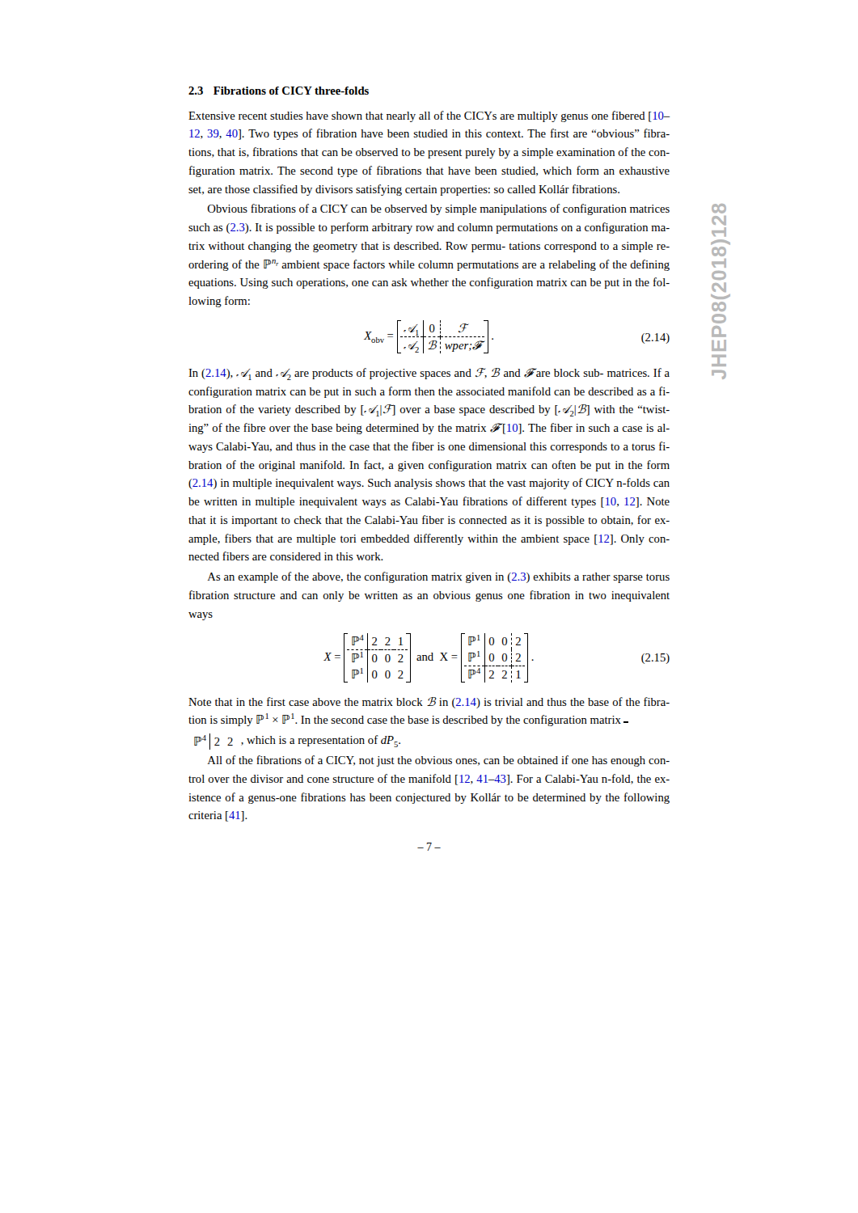JHEP08(2018)128
2.3 Fibrations of CICY three-folds
Extensive recent studies have shown that nearly all of the CICYs are multiply genus one fibered [10–12, 39, 40]. Two types of fibration have been studied in this context. The first are “obvious” fibrations, that is, fibrations that can be observed to be present purely by a simple examination of the configuration matrix. The second type of fibrations that have been studied, which form an exhaustive set, are those classified by divisors satisfying certain properties: so called Kollár fibrations.
Obvious fibrations of a CICY can be observed by simple manipulations of configuration matrices such as (2.3). It is possible to perform arbitrary row and column permutations on a configuration matrix without changing the geometry that is described. Row permu- tations correspond to a simple reordering of the ℙnr ambient space factors while column permutations are a relabeling of the defining equations. Using such operations, one can ask whether the configuration matrix can be put in the following form:
Xobv =
| 𝒜 1 | 0 | ℱ |
| 𝒜 2 | ℬ | wper; 𝓕 |
. (2.14)
In (2.14), 𝒜1 and 𝒜2 are products of projective spaces and ℱ, ℬ and 𝓕 are block sub- matrices. If a configuration matrix can be put in such a form then the associated manifold can be described as a fibration of the variety described by [𝒜1|ℱ] over a base space described by [𝒜2|ℬ] with the “twisting” of the fibre over the base being determined by the matrix 𝓕 [10]. The fiber in such a case is always Calabi-Yau, and thus in the case that the fiber is one dimensional this corresponds to a torus fibration of the original manifold. In fact, a given configuration matrix can often be put in the form (2.14) in multiple inequivalent ways. Such analysis shows that the vast majority of CICY n-folds can be written in multiple inequivalent ways as Calabi-Yau fibrations of different types [10, 12]. Note that it is important to check that the Calabi-Yau fiber is connected as it is possible to obtain, for example, fibers that are multiple tori embedded differently within the ambient space [12]. Only connected fibers are considered in this work.
As an example of the above, the configuration matrix given in (2.3) exhibits a rather sparse torus fibration structure and can only be written as an obvious genus one fibration in two inequivalent ways
X =
| ℙ 4 | 2 | 2 | 1 |
| ℙ 1 | 0 | 0 | 2 |
| ℙ 1 | 0 | 0 | 2 |
and X =
| ℙ 1 | 0 | 0 | 2 |
| ℙ 1 | 0 | 0 | 2 |
| ℙ 4 | 2 | 2 | 1 |
. (2.15)
Note that in the first case above the matrix block ℬ in (2.14) is trivial and thus the base of the fibration is simply ℙ1 × ℙ1. In the second case the base is described by the configuration matrix
| ℙ 4 | 2 | 2 |
, which is a representation of dP5.
All of the fibrations of a CICY, not just the obvious ones, can be obtained if one has enough control over the divisor and cone structure of the manifold [12, 41–43]. For a Calabi-Yau n-fold, the existence of a genus-one fibrations has been conjectured by Kollár to be determined by the following criteria [41].
– 7 –